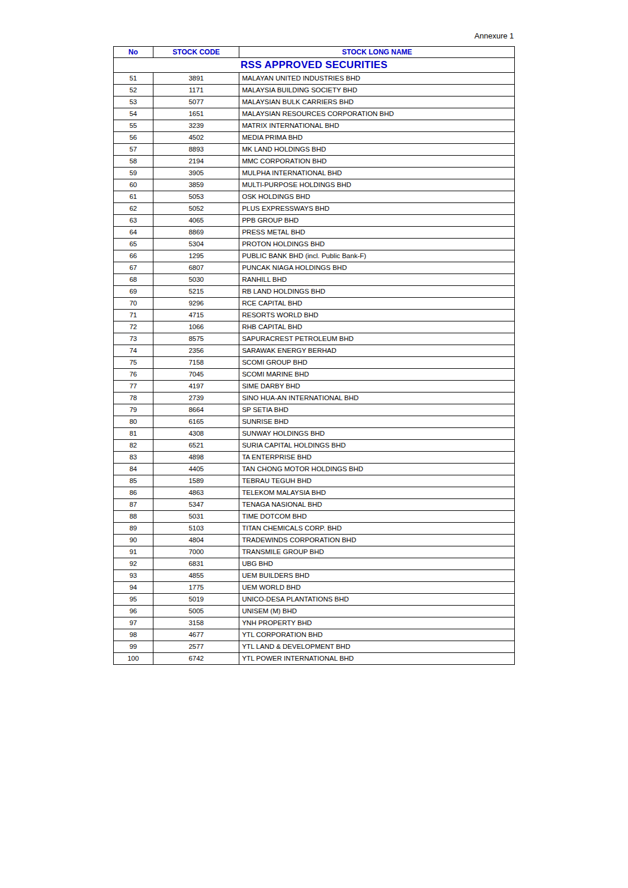Annexure 1
| RSS APPROVED SECURITIES |
| No | STOCK CODE | STOCK LONG NAME |
| 51 | 3891 | MALAYAN UNITED INDUSTRIES BHD |
| 52 | 1171 | MALAYSIA BUILDING SOCIETY BHD |
| 53 | 5077 | MALAYSIAN BULK CARRIERS BHD |
| 54 | 1651 | MALAYSIAN RESOURCES CORPORATION BHD |
| 55 | 3239 | MATRIX INTERNATIONAL BHD |
| 56 | 4502 | MEDIA PRIMA BHD |
| 57 | 8893 | MK LAND HOLDINGS BHD |
| 58 | 2194 | MMC CORPORATION BHD |
| 59 | 3905 | MULPHA INTERNATIONAL BHD |
| 60 | 3859 | MULTI-PURPOSE HOLDINGS BHD |
| 61 | 5053 | OSK HOLDINGS BHD |
| 62 | 5052 | PLUS EXPRESSWAYS BHD |
| 63 | 4065 | PPB GROUP BHD |
| 64 | 8869 | PRESS METAL BHD |
| 65 | 5304 | PROTON HOLDINGS BHD |
| 66 | 1295 | PUBLIC BANK BHD (incl. Public Bank-F) |
| 67 | 6807 | PUNCAK NIAGA HOLDINGS BHD |
| 68 | 5030 | RANHILL BHD |
| 69 | 5215 | RB LAND HOLDINGS BHD |
| 70 | 9296 | RCE CAPITAL BHD |
| 71 | 4715 | RESORTS WORLD BHD |
| 72 | 1066 | RHB CAPITAL BHD |
| 73 | 8575 | SAPURACREST PETROLEUM BHD |
| 74 | 2356 | SARAWAK ENERGY BERHAD |
| 75 | 7158 | SCOMI GROUP BHD |
| 76 | 7045 | SCOMI MARINE BHD |
| 77 | 4197 | SIME DARBY BHD |
| 78 | 2739 | SINO HUA-AN INTERNATIONAL BHD |
| 79 | 8664 | SP SETIA BHD |
| 80 | 6165 | SUNRISE BHD |
| 81 | 4308 | SUNWAY HOLDINGS BHD |
| 82 | 6521 | SURIA CAPITAL HOLDINGS BHD |
| 83 | 4898 | TA ENTERPRISE BHD |
| 84 | 4405 | TAN CHONG MOTOR HOLDINGS BHD |
| 85 | 1589 | TEBRAU TEGUH BHD |
| 86 | 4863 | TELEKOM MALAYSIA BHD |
| 87 | 5347 | TENAGA NASIONAL BHD |
| 88 | 5031 | TIME DOTCOM BHD |
| 89 | 5103 | TITAN CHEMICALS CORP. BHD |
| 90 | 4804 | TRADEWINDS CORPORATION BHD |
| 91 | 7000 | TRANSMILE GROUP BHD |
| 92 | 6831 | UBG BHD |
| 93 | 4855 | UEM BUILDERS BHD |
| 94 | 1775 | UEM WORLD BHD |
| 95 | 5019 | UNICO-DESA PLANTATIONS BHD |
| 96 | 5005 | UNISEM (M) BHD |
| 97 | 3158 | YNH PROPERTY BHD |
| 98 | 4677 | YTL CORPORATION BHD |
| 99 | 2577 | YTL LAND & DEVELOPMENT BHD |
| 100 | 6742 | YTL POWER INTERNATIONAL BHD |